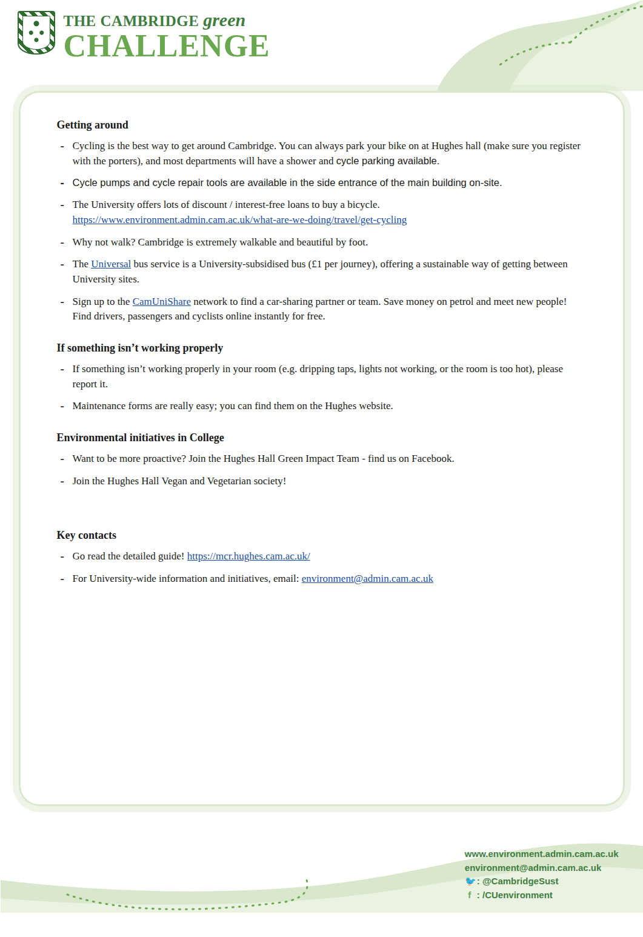The Cambridge green
Challenge
Getting around
Cycling is the best way to get around Cambridge. You can always park your bike on at Hughes hall (make sure you register with the porters), and most departments will have a shower and cycle parking available.
Cycle pumps and cycle repair tools are available in the side entrance of the main building on-site.
The University offers lots of discount / interest-free loans to buy a bicycle.
https://www.environment.admin.cam.ac.uk/what-are-we-doing/travel/get-cycling
Why not walk? Cambridge is extremely walkable and beautiful by foot.
The Universal bus service is a University-subsidised bus (£1 per journey), offering a sustainable way of getting between University sites.
Sign up to the CamUniShare network to find a car-sharing partner or team. Save money on petrol and meet new people! Find drivers, passengers and cyclists online instantly for free.
If something isn’t working properly
If something isn’t working properly in your room (e.g. dripping taps, lights not working, or the room is too hot), please report it.
Maintenance forms are really easy; you can find them on the Hughes website.
Environmental initiatives in College
Want to be more proactive? Join the Hughes Hall Green Impact Team - find us on Facebook.
Join the Hughes Hall Vegan and Vegetarian society!
Key contacts
Go read the detailed guide! https://mcr.hughes.cam.ac.uk/
For University-wide information and initiatives, email: environment@admin.cam.ac.uk
www.environment.admin.cam.ac.uk
environment@admin.cam.ac.uk
🐦: @CambridgeSust
f: /CUenvironment